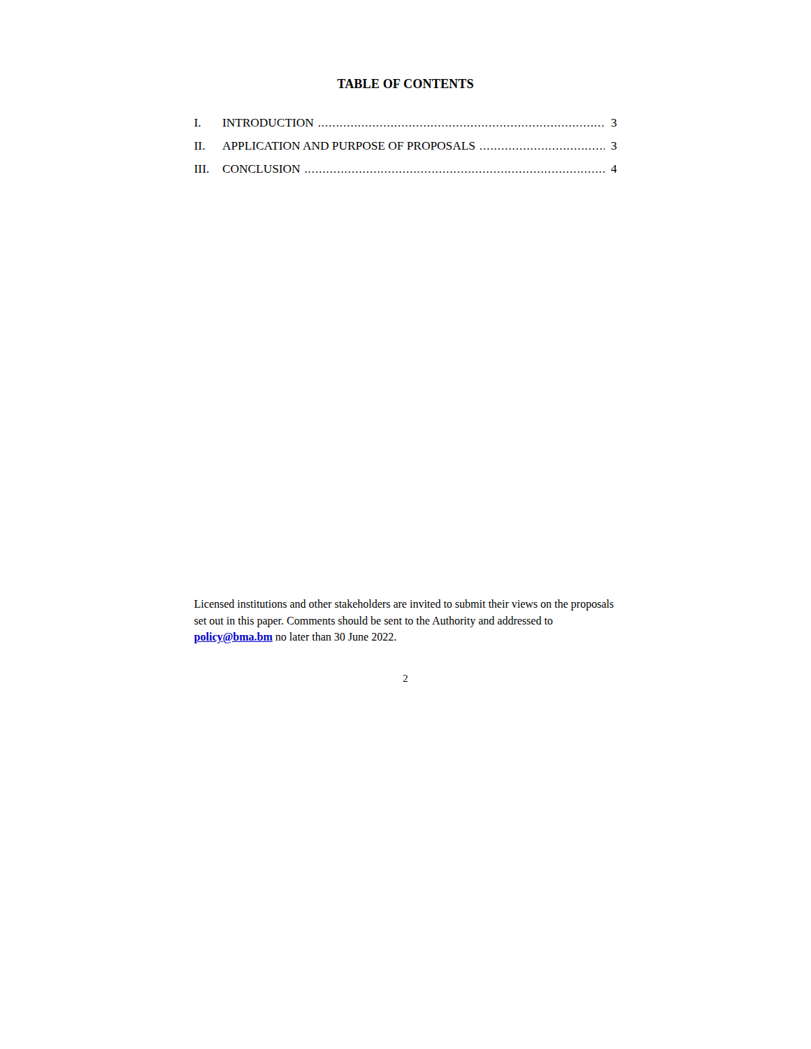Table of Contents
I. INTRODUCTION .................................................................................................................. 3
II. APPLICATION AND PURPOSE OF PROPOSALS ....................................................... 3
III. CONCLUSION .................................................................................................................... 4
Licensed institutions and other stakeholders are invited to submit their views on the proposals set out in this paper. Comments should be sent to the Authority and addressed to policy@bma.bm no later than 30 June 2022.
2